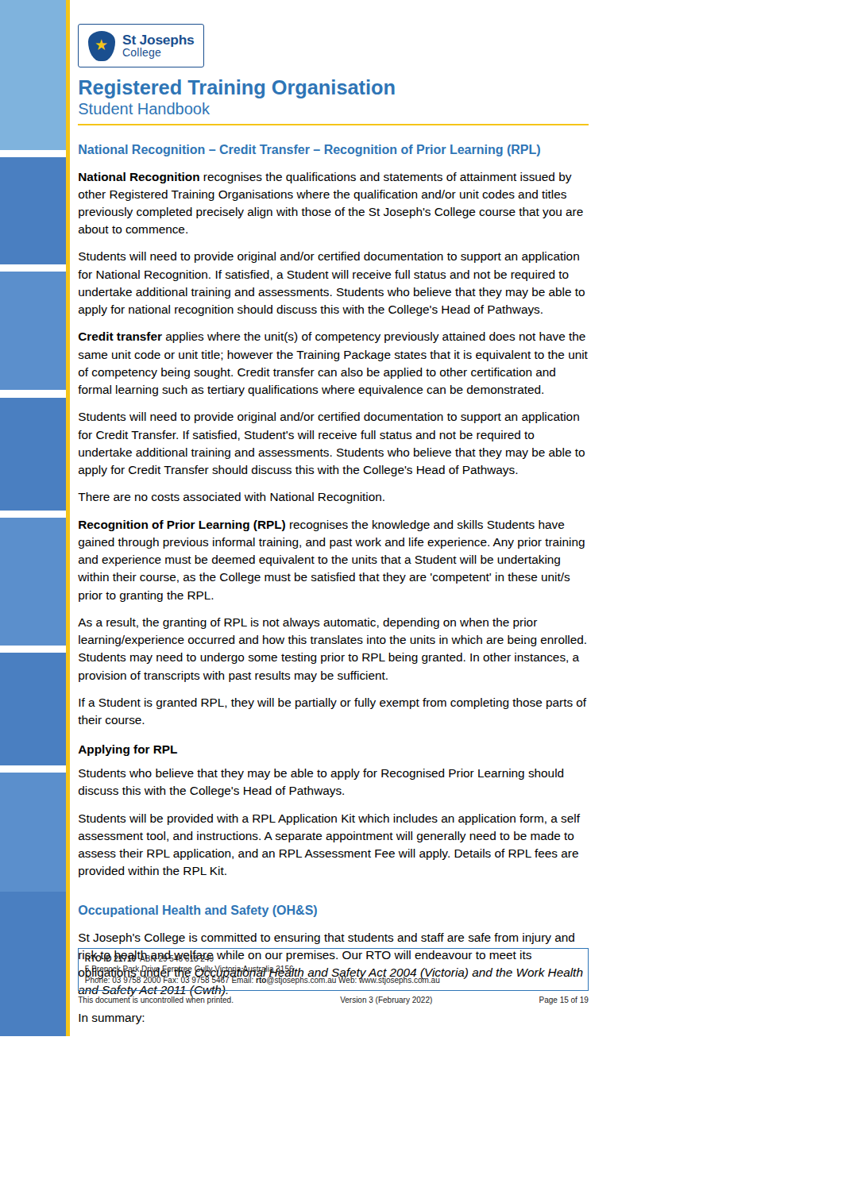St Josephs
College
Registered Training OrganisationStudent Handbook
National Recognition – Credit Transfer – Recognition of Prior Learning (RPL)
National Recognition recognises the qualifications and statements of attainment issued by other Registered Training Organisations where the qualification and/or unit codes and titles previously completed precisely align with those of the St Joseph's College course that you are about to commence.
Students will need to provide original and/or certified documentation to support an application for National Recognition. If satisfied, a Student will receive full status and not be required to undertake additional training and assessments. Students who believe that they may be able to apply for national recognition should discuss this with the College's Head of Pathways.
Credit transfer applies where the unit(s) of competency previously attained does not have the same unit code or unit title; however the Training Package states that it is equivalent to the unit of competency being sought. Credit transfer can also be applied to other certification and formal learning such as tertiary qualifications where equivalence can be demonstrated.
Students will need to provide original and/or certified documentation to support an application for Credit Transfer. If satisfied, Student's will receive full status and not be required to undertake additional training and assessments. Students who believe that they may be able to apply for Credit Transfer should discuss this with the College's Head of Pathways.
There are no costs associated with National Recognition.
Recognition of Prior Learning (RPL) recognises the knowledge and skills Students have gained through previous informal training, and past work and life experience. Any prior training and experience must be deemed equivalent to the units that a Student will be undertaking within their course, as the College must be satisfied that they are 'competent' in these unit/s prior to granting the RPL.
As a result, the granting of RPL is not always automatic, depending on when the prior learning/experience occurred and how this translates into the units in which are being enrolled. Students may need to undergo some testing prior to RPL being granted. In other instances, a provision of transcripts with past results may be sufficient.
If a Student is granted RPL, they will be partially or fully exempt from completing those parts of their course.
Applying for RPL
Students who believe that they may be able to apply for Recognised Prior Learning should discuss this with the College's Head of Pathways.
Students will be provided with a RPL Application Kit which includes an application form, a self assessment tool, and instructions. A separate appointment will generally need to be made to assess their RPL application, and an RPL Assessment Fee will apply. Details of RPL fees are provided within the RPL Kit.
Occupational Health and Safety (OH&S)
St Joseph's College is committed to ensuring that students and staff are safe from injury and risk to health and welfare while on our premises. Our RTO will endeavour to meet its obligations under the Occupational Health and Safety Act 2004 (Victoria) and the Work Health and Safety Act 2011 (Cwth).
In summary:
RTO ID 21710 ABN 29 546 618 249
5 Brenock Park Drive Ferntree Gully Victoria Australia 3156
Phone: 03 9758 2000 Fax: 03 9758 5467 Email: rto@stjosephs.com.au Web: www.stjosephs.com.au
This document is uncontrolled when printed. Version 3 (February 2022) Page 15 of 19